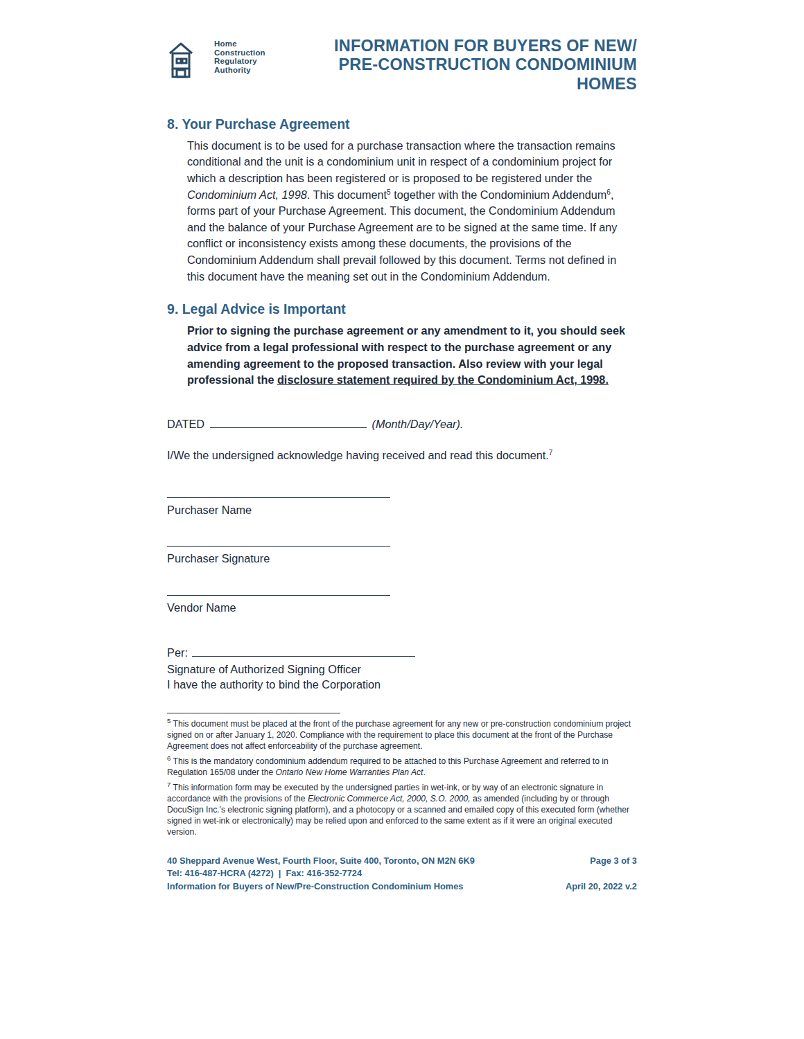Home
Construction
Regulatory
Authority
Information for Buyers of New/
Pre-Construction Condominium Homes
8. Your Purchase Agreement
This document is to be used for a purchase transaction where the transaction remains conditional and the unit is a condominium unit in respect of a condominium project for which a description has been registered or is proposed to be registered under the Condominium Act, 1998. This document5 together with the Condominium Addendum6, forms part of your Purchase Agreement. This document, the Condominium Addendum and the balance of your Purchase Agreement are to be signed at the same time. If any conflict or inconsistency exists among these documents, the provisions of the Condominium Addendum shall prevail followed by this document. Terms not defined in this document have the meaning set out in the Condominium Addendum.
9. Legal Advice is Important
Prior to signing the purchase agreement or any amendment to it, you should seek advice from a legal professional with respect to the purchase agreement or any amending agreement to the proposed transaction. Also review with your legal professional the disclosure statement required by the Condominium Act, 1998.
DATED (Month/Day/Year).
I/We the undersigned acknowledge having received and read this document.7
Purchaser Name
Purchaser Signature
Vendor Name
Per:
Signature of Authorized Signing Officer
I have the authority to bind the Corporation
5 This document must be placed at the front of the purchase agreement for any new or pre-construction condominium project signed on or after January 1, 2020. Compliance with the requirement to place this document at the front of the Purchase Agreement does not affect enforceability of the purchase agreement.
6 This is the mandatory condominium addendum required to be attached to this Purchase Agreement and referred to in Regulation 165/08 under the Ontario New Home Warranties Plan Act.
7 This information form may be executed by the undersigned parties in wet-ink, or by way of an electronic signature in accordance with the provisions of the Electronic Commerce Act, 2000, S.O. 2000, as amended (including by or through DocuSign Inc.'s electronic signing platform), and a photocopy or a scanned and emailed copy of this executed form (whether signed in wet-ink or electronically) may be relied upon and enforced to the same extent as if it were an original executed version.
40 Sheppard Avenue West, Fourth Floor, Suite 400, Toronto, ON M2N 6K9
Tel: 416-487-HCRA (4272) | Fax: 416-352-7724
Information for Buyers of New/Pre-Construction Condominium Homes
Page 3 of 3
April 20, 2022 v.2